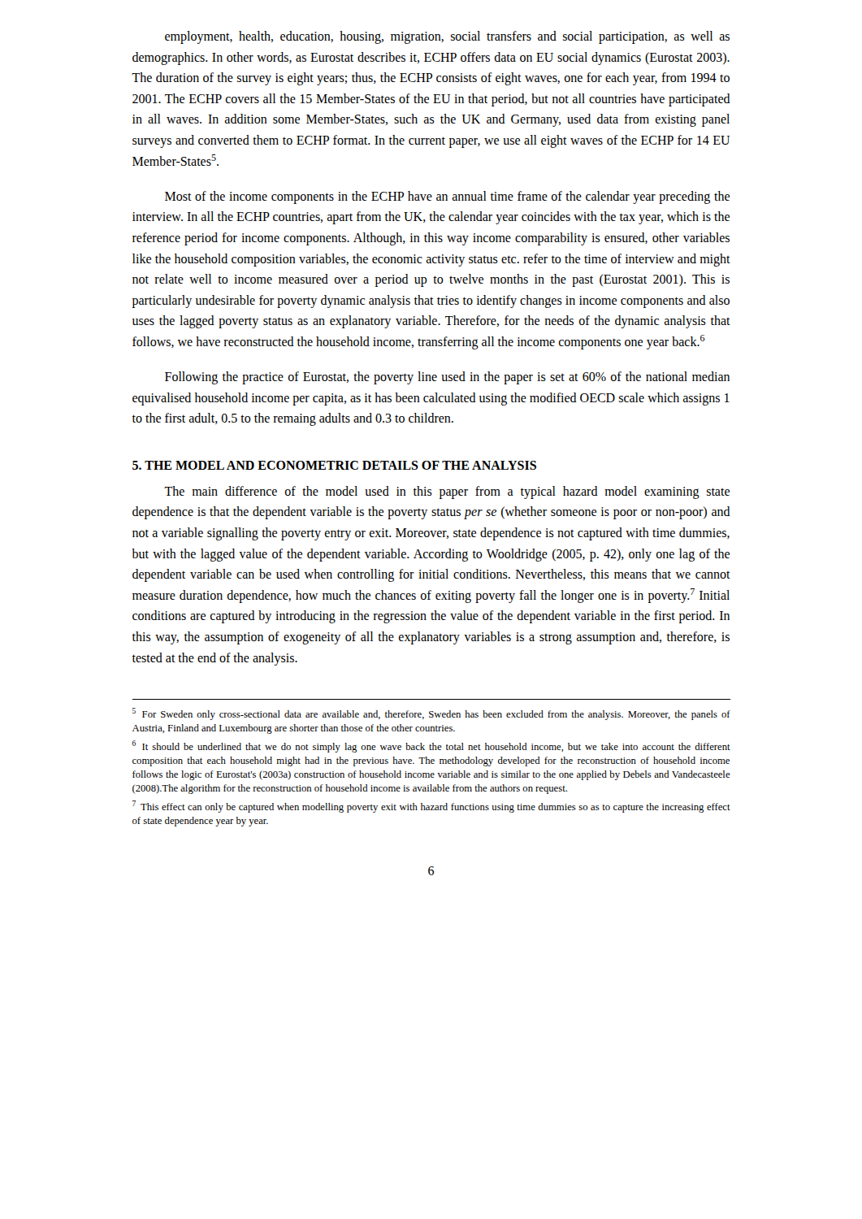employment, health, education, housing, migration, social transfers and social participation, as well as demographics. In other words, as Eurostat describes it, ECHP offers data on EU social dynamics (Eurostat 2003). The duration of the survey is eight years; thus, the ECHP consists of eight waves, one for each year, from 1994 to 2001. The ECHP covers all the 15 Member-States of the EU in that period, but not all countries have participated in all waves. In addition some Member-States, such as the UK and Germany, used data from existing panel surveys and converted them to ECHP format. In the current paper, we use all eight waves of the ECHP for 14 EU Member-States5.
Most of the income components in the ECHP have an annual time frame of the calendar year preceding the interview. In all the ECHP countries, apart from the UK, the calendar year coincides with the tax year, which is the reference period for income components. Although, in this way income comparability is ensured, other variables like the household composition variables, the economic activity status etc. refer to the time of interview and might not relate well to income measured over a period up to twelve months in the past (Eurostat 2001). This is particularly undesirable for poverty dynamic analysis that tries to identify changes in income components and also uses the lagged poverty status as an explanatory variable. Therefore, for the needs of the dynamic analysis that follows, we have reconstructed the household income, transferring all the income components one year back.6
Following the practice of Eurostat, the poverty line used in the paper is set at 60% of the national median equivalised household income per capita, as it has been calculated using the modified OECD scale which assigns 1 to the first adult, 0.5 to the remaing adults and 0.3 to children.
5. THE MODEL AND ECONOMETRIC DETAILS OF THE ANALYSIS
The main difference of the model used in this paper from a typical hazard model examining state dependence is that the dependent variable is the poverty status per se (whether someone is poor or non-poor) and not a variable signalling the poverty entry or exit. Moreover, state dependence is not captured with time dummies, but with the lagged value of the dependent variable. According to Wooldridge (2005, p. 42), only one lag of the dependent variable can be used when controlling for initial conditions. Nevertheless, this means that we cannot measure duration dependence, how much the chances of exiting poverty fall the longer one is in poverty.7 Initial conditions are captured by introducing in the regression the value of the dependent variable in the first period. In this way, the assumption of exogeneity of all the explanatory variables is a strong assumption and, therefore, is tested at the end of the analysis.
5 For Sweden only cross-sectional data are available and, therefore, Sweden has been excluded from the analysis. Moreover, the panels of Austria, Finland and Luxembourg are shorter than those of the other countries.
6 It should be underlined that we do not simply lag one wave back the total net household income, but we take into account the different composition that each household might had in the previous have. The methodology developed for the reconstruction of household income follows the logic of Eurostat's (2003a) construction of household income variable and is similar to the one applied by Debels and Vandecasteele (2008).The algorithm for the reconstruction of household income is available from the authors on request.
7 This effect can only be captured when modelling poverty exit with hazard functions using time dummies so as to capture the increasing effect of state dependence year by year.
6